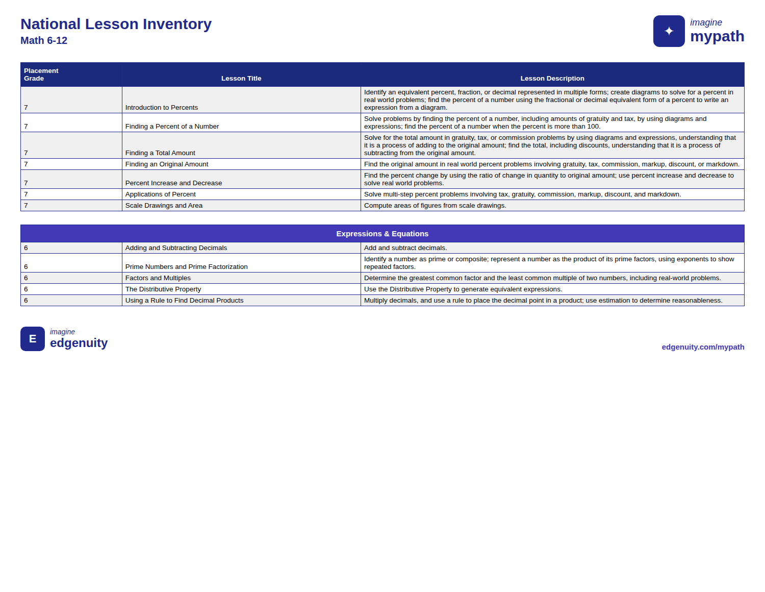National Lesson Inventory
Math 6-12
✦
imagine mypath
| Placement Grade | Lesson Title | Lesson Description |
| --- | --- | --- |
| 7 | Introduction to Percents | Identify an equivalent percent, fraction, or decimal represented in multiple forms; create diagrams to solve for a percent in real world problems; find the percent of a number using the fractional or decimal equivalent form of a percent to write an expression from a diagram. |
| 7 | Finding a Percent of a Number | Solve problems by finding the percent of a number, including amounts of gratuity and tax, by using diagrams and expressions; find the percent of a number when the percent is more than 100. |
| 7 | Finding a Total Amount | Solve for the total amount in gratuity, tax, or commission problems by using diagrams and expressions, understanding that it is a process of adding to the original amount; find the total, including discounts, understanding that it is a process of subtracting from the original amount. |
| 7 | Finding an Original Amount | Find the original amount in real world percent problems involving gratuity, tax, commission, markup, discount, or markdown. |
| 7 | Percent Increase and Decrease | Find the percent change by using the ratio of change in quantity to original amount; use percent increase and decrease to solve real world problems. |
| 7 | Applications of Percent | Solve multi-step percent problems involving tax, gratuity, commission, markup, discount, and markdown. |
| 7 | Scale Drawings and Area | Compute areas of figures from scale drawings. |
| Expressions & Equations |
| --- |
| 6 | Adding and Subtracting Decimals | Add and subtract decimals. |
| 6 | Prime Numbers and Prime Factorization | Identify a number as prime or composite; represent a number as the product of its prime factors, using exponents to show repeated factors. |
| 6 | Factors and Multiples | Determine the greatest common factor and the least common multiple of two numbers, including real-world problems. |
| 6 | The Distributive Property | Use the Distributive Property to generate equivalent expressions. |
| 6 | Using a Rule to Find Decimal Products | Multiply decimals, and use a rule to place the decimal point in a product; use estimation to determine reasonableness. |
E
imagine edgenuity
edgenuity.com/mypath